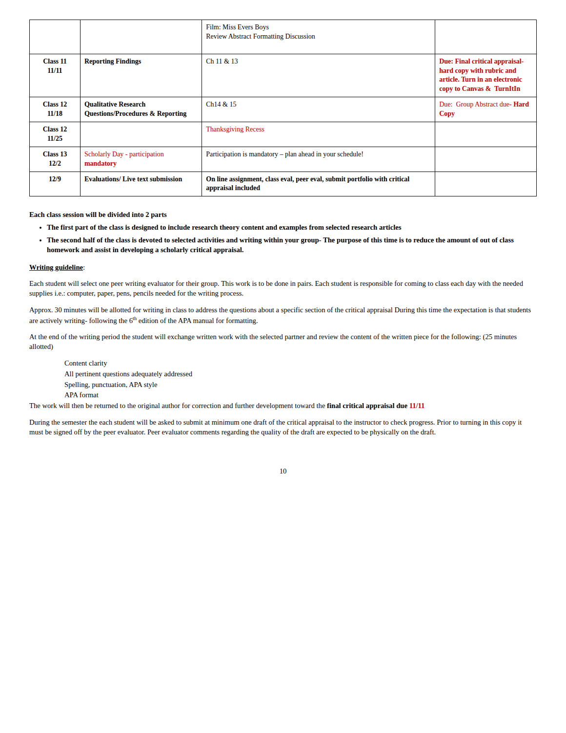| | | Film: Miss Evers Boys Review Abstract Formatting Discussion | |
| Class 11 11/11 | Reporting Findings | Ch 11 & 13 | Due: Final critical appraisal- hard copy with rubric and article. Turn in an electronic copy to Canvas & TurnItIn |
| Class 12 11/18 | Qualitative Research Questions/Procedures & Reporting | Ch14 & 15 | Due: Group Abstract due- Hard Copy |
| Class 12 11/25 | | Thanksgiving Recess | |
| Class 13 12/2 | Scholarly Day - participation mandatory | Participation is mandatory – plan ahead in your schedule! | |
| 12/9 | Evaluations/ Live text submission | On line assignment, class eval, peer eval, submit portfolio with critical appraisal included | |
Each class session will be divided into 2 parts
The first part of the class is designed to include research theory content and examples from selected research articles
The second half of the class is devoted to selected activities and writing within your group- The purpose of this time is to reduce the amount of out of class homework and assist in developing a scholarly critical appraisal.
Writing guideline:
Each student will select one peer writing evaluator for their group. This work is to be done in pairs. Each student is responsible for coming to class each day with the needed supplies i.e.: computer, paper, pens, pencils needed for the writing process.
Approx. 30 minutes will be allotted for writing in class to address the questions about a specific section of the critical appraisal During this time the expectation is that students are actively writing- following the 6th edition of the APA manual for formatting.
At the end of the writing period the student will exchange written work with the selected partner and review the content of the written piece for the following: (25 minutes allotted)
Content clarity
All pertinent questions adequately addressed
Spelling, punctuation, APA style
APA format
The work will then be returned to the original author for correction and further development toward the final critical appraisal due 11/11
During the semester the each student will be asked to submit at minimum one draft of the critical appraisal to the instructor to check progress. Prior to turning in this copy it must be signed off by the peer evaluator. Peer evaluator comments regarding the quality of the draft are expected to be physically on the draft.
10